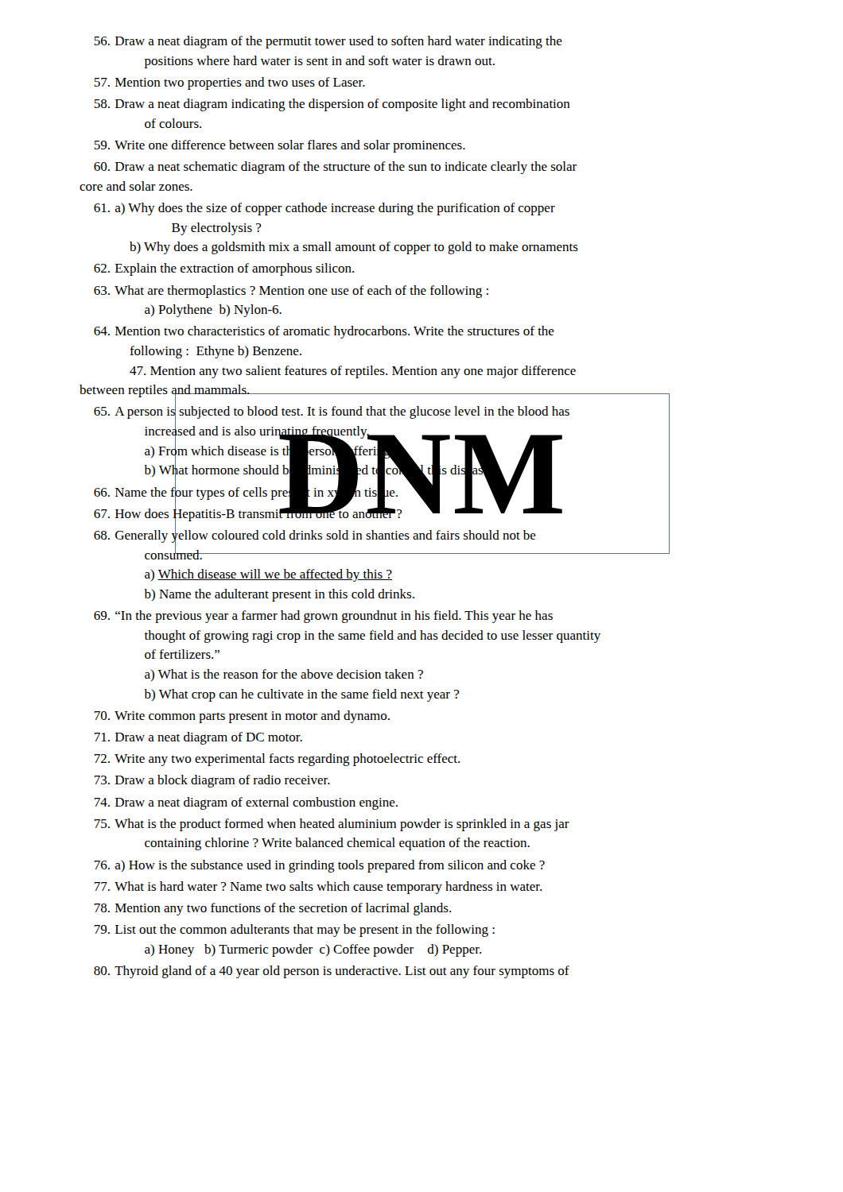DNM
56. Draw a neat diagram of the permutit tower used to soften hard water indicating the positions where hard water is sent in and soft water is drawn out.
57. Mention two properties and two uses of Laser.
58. Draw a neat diagram indicating the dispersion of composite light and recombination of colours.
59. Write one difference between solar flares and solar prominences.
60. Draw a neat schematic diagram of the structure of the sun to indicate clearly the solar core and solar zones.
61. a) Why does the size of copper cathode increase during the purification of copper By electrolysis ? b) Why does a goldsmith mix a small amount of copper to gold to make ornaments
62. Explain the extraction of amorphous silicon.
63. What are thermoplastics ? Mention one use of each of the following : a) Polythene b) Nylon-6.
64. Mention two characteristics of aromatic hydrocarbons. Write the structures of the following : Ethyne b) Benzene. 47. Mention any two salient features of reptiles. Mention any one major difference between reptiles and mammals.
65. A person is subjected to blood test. It is found that the glucose level in the blood has increased and is also urinating frequently. a) From which disease is the person suffering ? b) What hormone should be administered to control this disease ?
66. Name the four types of cells present in xylem tissue.
67. How does Hepatitis-B transmit from one to another ?
68. Generally yellow coloured cold drinks sold in shanties and fairs should not be consumed. a) Which disease will we be affected by this ? b) Name the adulterant present in this cold drinks.
69.“In the previous year a farmer had grown groundnut in his field. This year he has thought of growing ragi crop in the same field and has decided to use lesser quantity of fertilizers.” a) What is the reason for the above decision taken ? b) What crop can he cultivate in the same field next year ?
70. Write common parts present in motor and dynamo.
71. Draw a neat diagram of DC motor.
72. Write any two experimental facts regarding photoelectric effect.
73. Draw a block diagram of radio receiver.
74. Draw a neat diagram of external combustion engine.
75. What is the product formed when heated aluminium powder is sprinkled in a gas jar containing chlorine ? Write balanced chemical equation of the reaction.
76. a) How is the substance used in grinding tools prepared from silicon and coke ?
77. What is hard water ? Name two salts which cause temporary hardness in water.
78. Mention any two functions of the secretion of lacrimal glands.
79. List out the common adulterants that may be present in the following : a) Honey b) Turmeric powder c) Coffee powder d) Pepper.
80. Thyroid gland of a 40 year old person is underactive. List out any four symptoms of